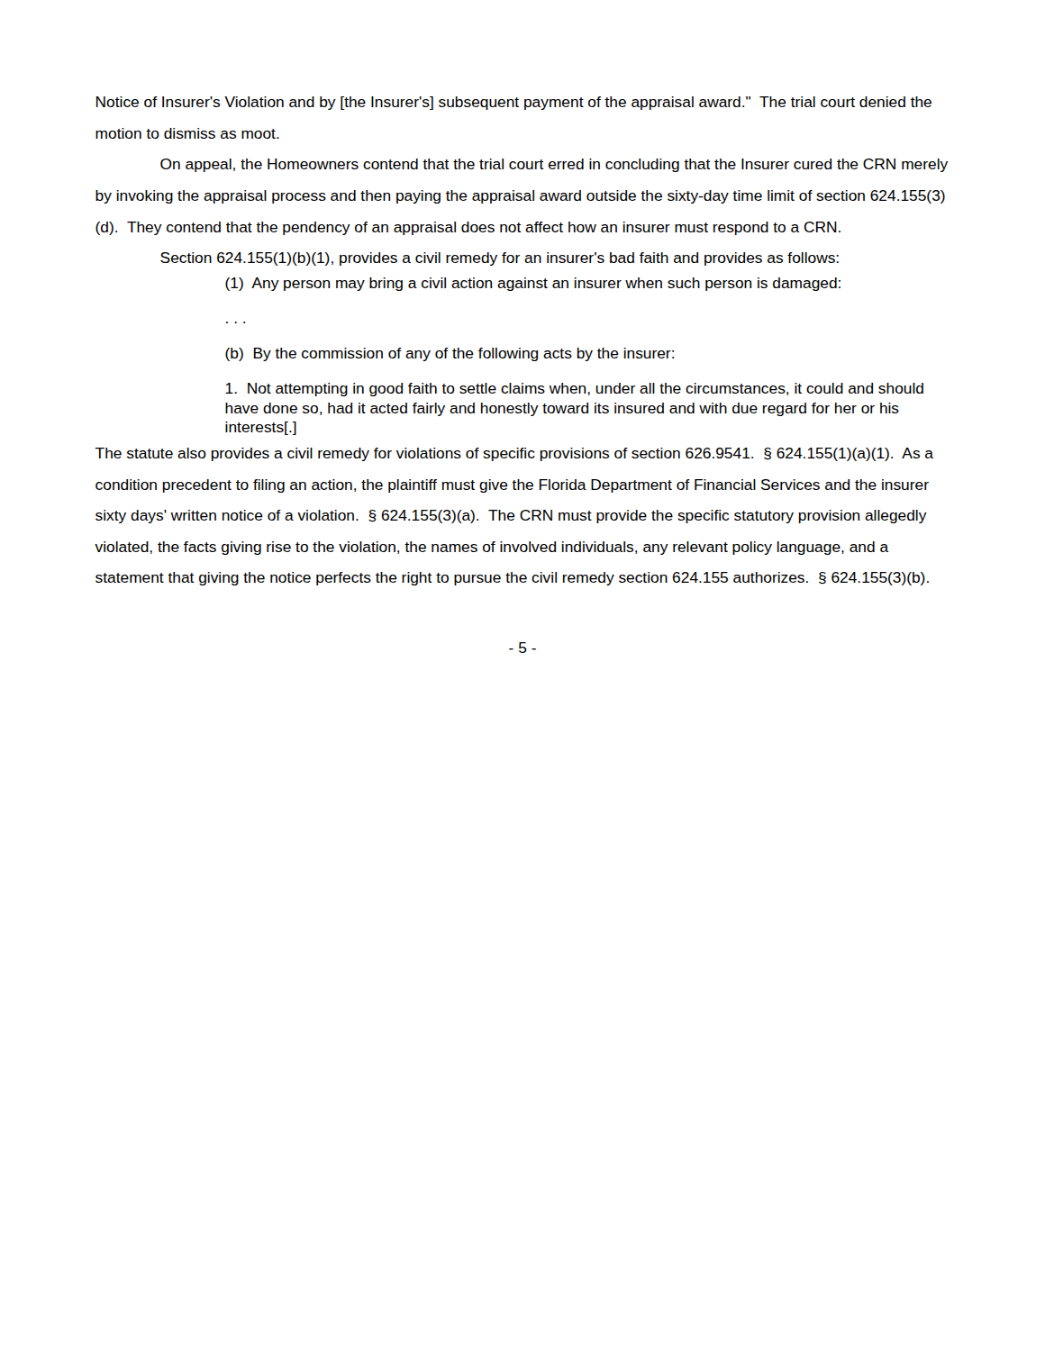Notice of Insurer's Violation and by [the Insurer's] subsequent payment of the appraisal award." The trial court denied the motion to dismiss as moot.
On appeal, the Homeowners contend that the trial court erred in concluding that the Insurer cured the CRN merely by invoking the appraisal process and then paying the appraisal award outside the sixty-day time limit of section 624.155(3)(d). They contend that the pendency of an appraisal does not affect how an insurer must respond to a CRN.
Section 624.155(1)(b)(1), provides a civil remedy for an insurer's bad faith and provides as follows:
(1) Any person may bring a civil action against an insurer when such person is damaged:
. . .
(b) By the commission of any of the following acts by the insurer:
1. Not attempting in good faith to settle claims when, under all the circumstances, it could and should have done so, had it acted fairly and honestly toward its insured and with due regard for her or his interests[.]
The statute also provides a civil remedy for violations of specific provisions of section 626.9541. § 624.155(1)(a)(1). As a condition precedent to filing an action, the plaintiff must give the Florida Department of Financial Services and the insurer sixty days' written notice of a violation. § 624.155(3)(a). The CRN must provide the specific statutory provision allegedly violated, the facts giving rise to the violation, the names of involved individuals, any relevant policy language, and a statement that giving the notice perfects the right to pursue the civil remedy section 624.155 authorizes. § 624.155(3)(b).
- 5 -